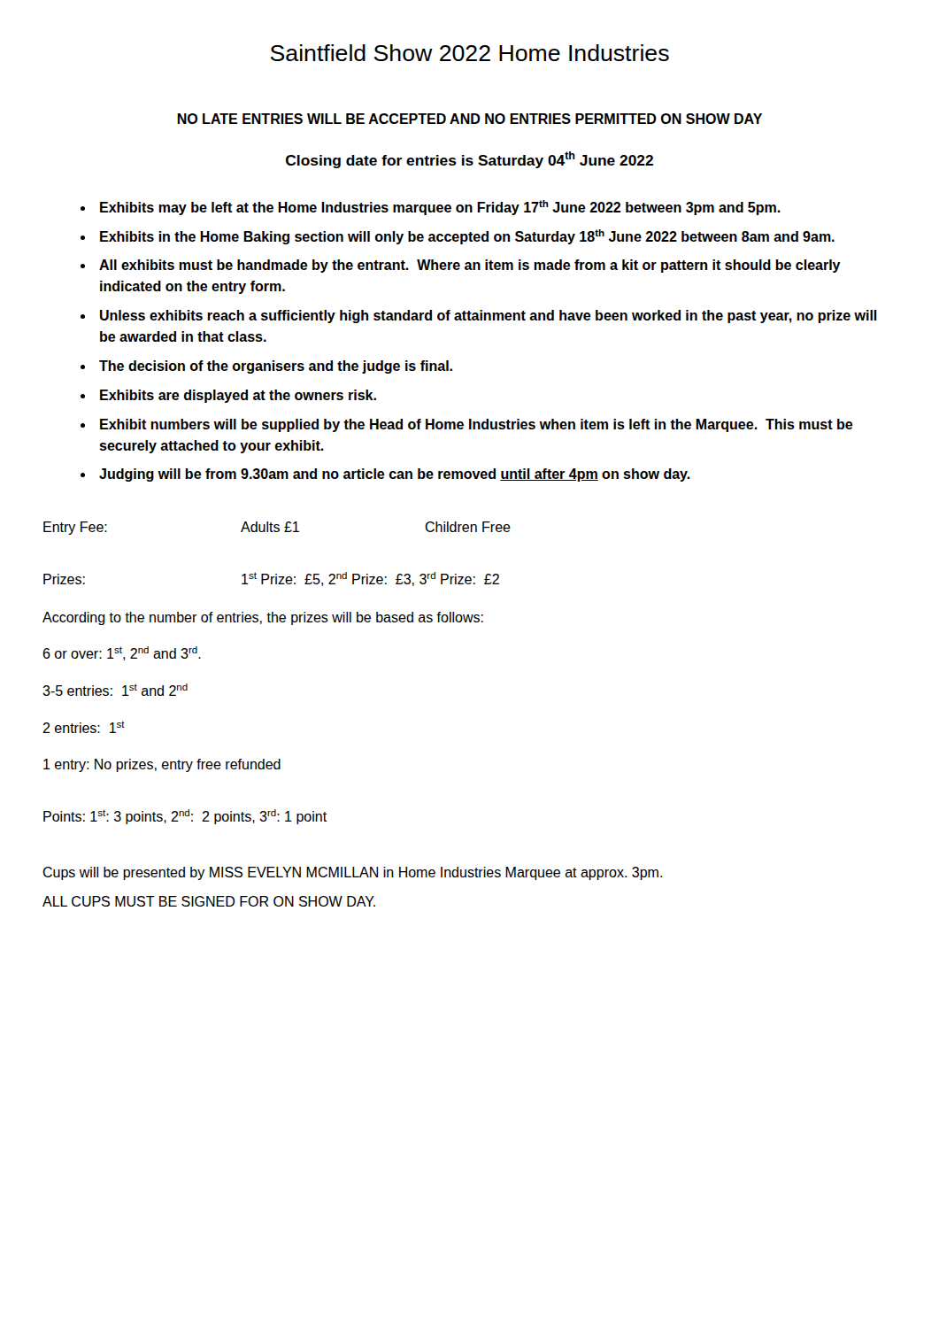Saintfield Show 2022 Home Industries
NO LATE ENTRIES WILL BE ACCEPTED AND NO ENTRIES PERMITTED ON SHOW DAY
Closing date for entries is Saturday 04th June 2022
Exhibits may be left at the Home Industries marquee on Friday 17th June 2022 between 3pm and 5pm.
Exhibits in the Home Baking section will only be accepted on Saturday 18th June 2022 between 8am and 9am.
All exhibits must be handmade by the entrant. Where an item is made from a kit or pattern it should be clearly indicated on the entry form.
Unless exhibits reach a sufficiently high standard of attainment and have been worked in the past year, no prize will be awarded in that class.
The decision of the organisers and the judge is final.
Exhibits are displayed at the owners risk.
Exhibit numbers will be supplied by the Head of Home Industries when item is left in the Marquee. This must be securely attached to your exhibit.
Judging will be from 9.30am and no article can be removed until after 4pm on show day.
Entry Fee: Adults £1 Children Free
Prizes: 1st Prize: £5, 2nd Prize: £3, 3rd Prize: £2
According to the number of entries, the prizes will be based as follows:
6 or over: 1st, 2nd and 3rd.
3-5 entries: 1st and 2nd
2 entries: 1st
1 entry: No prizes, entry free refunded
Points: 1st: 3 points, 2nd: 2 points, 3rd: 1 point
Cups will be presented by MISS EVELYN MCMILLAN in Home Industries Marquee at approx. 3pm.
ALL CUPS MUST BE SIGNED FOR ON SHOW DAY.